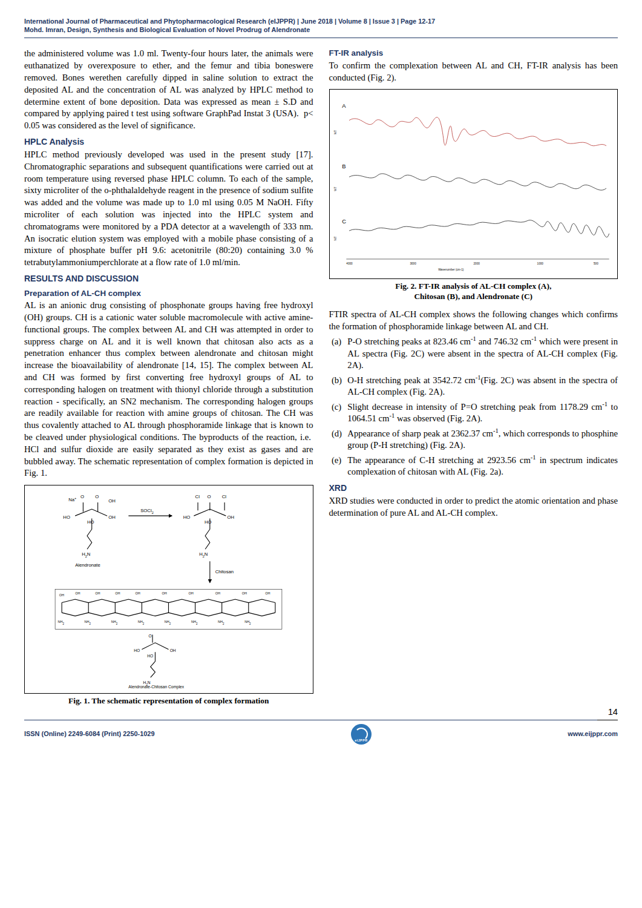International Journal of Pharmaceutical and Phytopharmacological Research (eIJPPR) | June 2018 | Volume 8 | Issue 3 | Page 12-17
Mohd. Imran, Design, Synthesis and Biological Evaluation of Novel Prodrug of Alendronate
the administered volume was 1.0 ml. Twenty-four hours later, the animals were euthanatized by overexposure to ether, and the femur and tibia boneswere removed. Bones werethen carefully dipped in saline solution to extract the deposited AL and the concentration of AL was analyzed by HPLC method to determine extent of bone deposition. Data was expressed as mean ± S.D and compared by applying paired t test using software GraphPad Instat 3 (USA). p< 0.05 was considered as the level of significance.
HPLC Analysis
HPLC method previously developed was used in the present study [17]. Chromatographic separations and subsequent quantifications were carried out at room temperature using reversed phase HPLC column. To each of the sample, sixty microliter of the o-phthalaldehyde reagent in the presence of sodium sulfite was added and the volume was made up to 1.0 ml using 0.05 M NaOH. Fifty microliter of each solution was injected into the HPLC system and chromatograms were monitored by a PDA detector at a wavelength of 333 nm. An isocratic elution system was employed with a mobile phase consisting of a mixture of phosphate buffer pH 9.6: acetonitrile (80:20) containing 3.0 % tetrabutylammoniumperchlorate at a flow rate of 1.0 ml/min.
RESULTS AND DISCUSSION
Preparation of AL-CH complex
AL is an anionic drug consisting of phosphonate groups having free hydroxyl (OH) groups. CH is a cationic water soluble macromolecule with active amine-functional groups. The complex between AL and CH was attempted in order to suppress charge on AL and it is well known that chitosan also acts as a penetration enhancer thus complex between alendronate and chitosan might increase the bioavailability of alendronate [14, 15]. The complex between AL and CH was formed by first converting free hydroxyl groups of AL to corresponding halogen on treatment with thionyl chloride through a substitution reaction - specifically, an SN2 mechanism. The corresponding halogen groups are readily available for reaction with amine groups of chitosan. The CH was thus covalently attached to AL through phosphoramide linkage that is known to be cleaved under physiological conditions. The byproducts of the reaction, i.e. HCl and sulfur dioxide are easily separated as they exist as gases and are bubbled away. The schematic representation of complex formation is depicted in Fig. 1.
Fig. 1. The schematic representation of complex formation
FT-IR analysis
To confirm the complexation between AL and CH, FT-IR analysis has been conducted (Fig. 2).
Fig. 2. FT-IR analysis of AL-CH complex (A),
Chitosan (B), and Alendronate (C)
FTIR spectra of AL-CH complex shows the following changes which confirms the formation of phosphoramide linkage between AL and CH.
P-O stretching peaks at 823.46 cm-1 and 746.32 cm-1 which were present in AL spectra (Fig. 2C) were absent in the spectra of AL-CH complex (Fig. 2A).
O-H stretching peak at 3542.72 cm-1(Fig. 2C) was absent in the spectra of AL-CH complex (Fig. 2A).
Slight decrease in intensity of P=O stretching peak from 1178.29 cm-1 to 1064.51 cm-1 was observed (Fig. 2A).
Appearance of sharp peak at 2362.37 cm-1, which corresponds to phosphine group (P-H stretching) (Fig. 2A).
The appearance of C-H stretching at 2923.56 cm-1 in spectrum indicates complexation of chitosan with AL (Fig. 2a).
XRD
XRD studies were conducted in order to predict the atomic orientation and phase determination of pure AL and AL-CH complex.
14
ISSN (Online) 2249-6084 (Print) 2250-1029
eIJPPR
www.eijppr.com